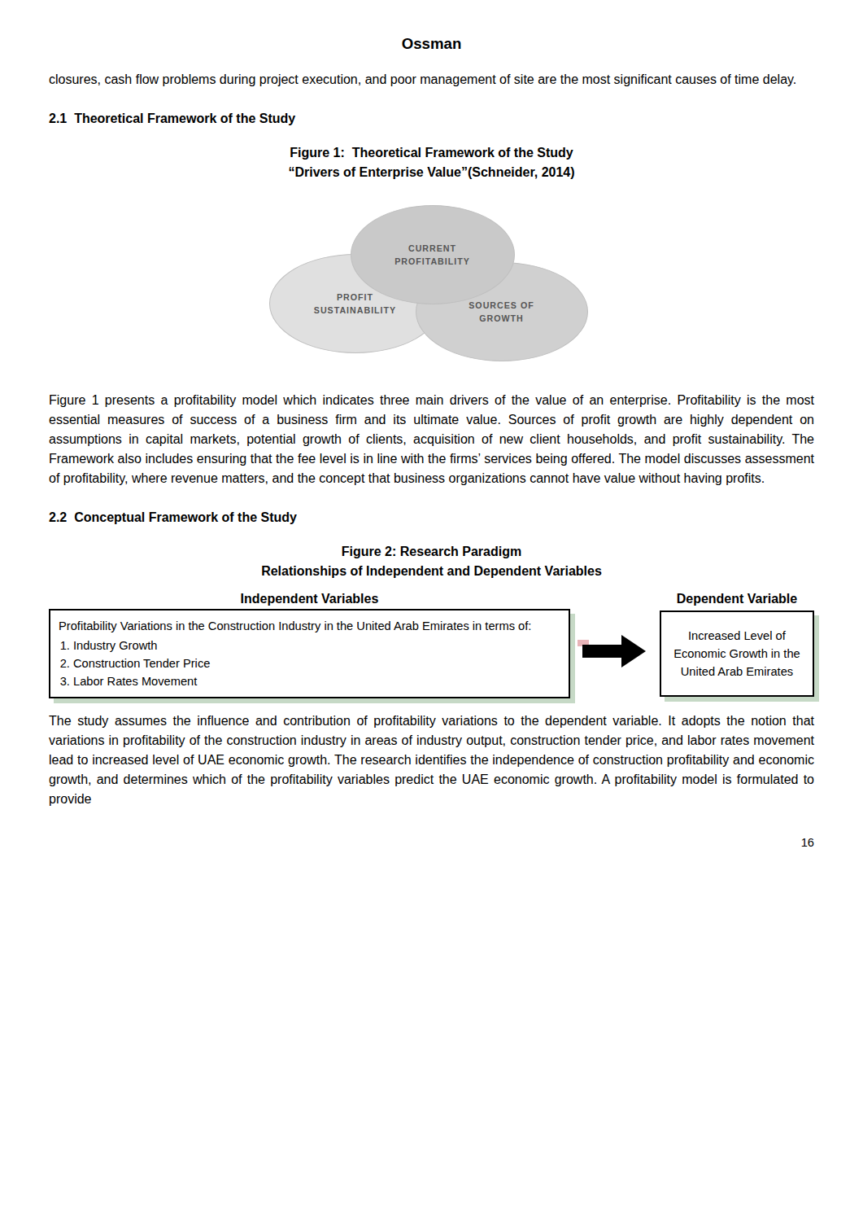Ossman
closures, cash flow problems during project execution, and poor management of site are the most significant causes of time delay.
2.1 Theoretical Framework of the Study
Figure 1: Theoretical Framework of the Study
“Drivers of Enterprise Value”(Schneider, 2014)
PROFIT
SUSTAINABILITY
SOURCES OF
GROWTH
CURRENT
PROFITABILITY
Figure 1 presents a profitability model which indicates three main drivers of the value of an enterprise. Profitability is the most essential measures of success of a business firm and its ultimate value. Sources of profit growth are highly dependent on assumptions in capital markets, potential growth of clients, acquisition of new client households, and profit sustainability. The Framework also includes ensuring that the fee level is in line with the firms’ services being offered. The model discusses assessment of profitability, where revenue matters, and the concept that business organizations cannot have value without having profits.
2.2 Conceptual Framework of the Study
Figure 2: Research Paradigm
Relationships of Independent and Dependent Variables
| Independent Variables | | Dependent Variable |
| Profitability Variations in the Construction Industry in the United Arab Emirates in terms of: Industry Growth Construction Tender Price Labor Rates Movement | | Increased Level of Economic Growth in the United Arab Emirates |
The study assumes the influence and contribution of profitability variations to the dependent variable. It adopts the notion that variations in profitability of the construction industry in areas of industry output, construction tender price, and labor rates movement lead to increased level of UAE economic growth. The research identifies the independence of construction profitability and economic growth, and determines which of the profitability variables predict the UAE economic growth. A profitability model is formulated to provide
16